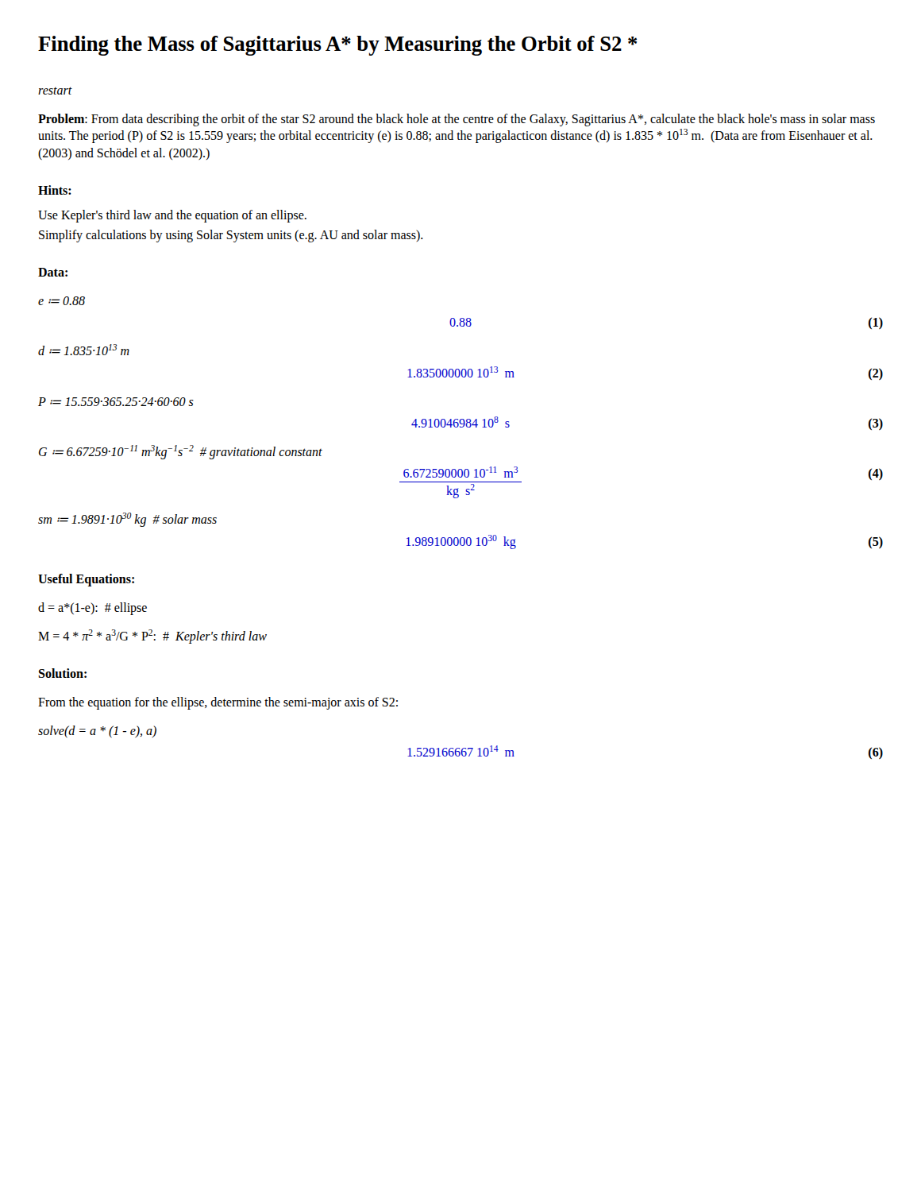Finding the Mass of Sagittarius A* by Measuring the Orbit of S2 *
restart
Problem: From data describing the orbit of the star S2 around the black hole at the centre of the Galaxy, Sagittarius A*, calculate the black hole's mass in solar mass units. The period (P) of S2 is 15.559 years; the orbital eccentricity (e) is 0.88; and the parigalacticon distance (d) is 1.835 * 1013 m. (Data are from Eisenhauer et al. (2003) and Schödel et al. (2002).)
Hints:
Use Kepler's third law and the equation of an ellipse.
Simplify calculations by using Solar System units (e.g. AU and solar mass).
Data:
e ≔ 0.88
0.88(1)
d ≔ 1.835·1013 m
1.835000000 1013 m(2)
P ≔ 15.559·365.25·24·60·60 s
4.910046984 108 s(3)
G ≔ 6.67259·10−11 m3kg−1s−2 # gravitational constant
6.672590000 10-11 m3 kg s2 (4)
sm ≔ 1.9891·1030 kg # solar mass
1.989100000 1030 kg(5)
Useful Equations:
d = a*(1-e): # ellipse
M = 4 * π2 * a3/G * P2: # Kepler's third law
Solution:
From the equation for the ellipse, determine the semi-major axis of S2:
solve(d = a * (1 - e), a)
1.529166667 1014 m(6)